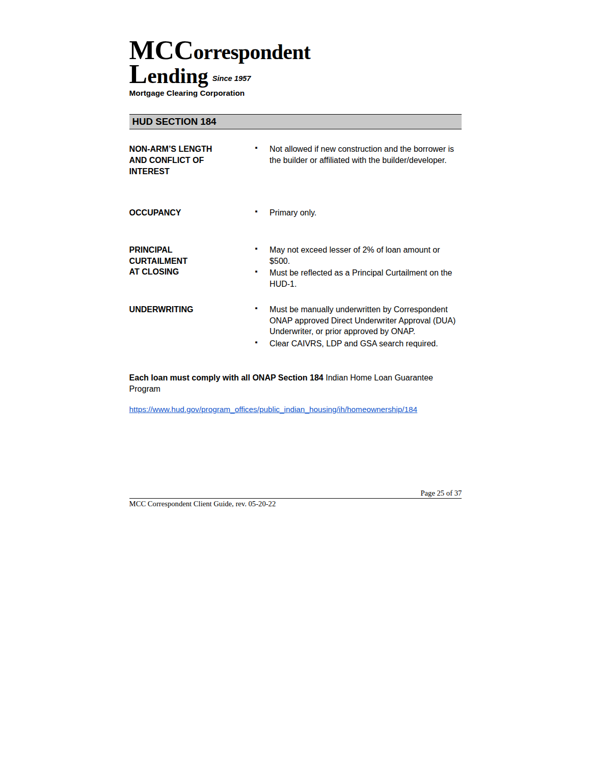MCCorrespondent
LendingSince 1957
Mortgage Clearing Corporation
HUD SECTION 184
| NON-ARM’S LENGTH AND CONFLICT OF INTEREST | Not allowed if new construction and the borrower is the builder or affiliated with the builder/developer. |
| OCCUPANCY | Primary only. |
| PRINCIPAL CURTAILMENT AT CLOSING | May not exceed lesser of 2% of loan amount or $500. Must be reflected as a Principal Curtailment on the HUD-1. |
| UNDERWRITING | Must be manually underwritten by Correspondent ONAP approved Direct Underwriter Approval (DUA) Underwriter, or prior approved by ONAP. Clear CAIVRS, LDP and GSA search required. |
Each loan must comply with all ONAP Section 184 Indian Home Loan Guarantee Program https://www.hud.gov/program_offices/public_indian_housing/ih/homeownership/184
Page 25 of 37
MCC Correspondent Client Guide, rev. 05-20-22